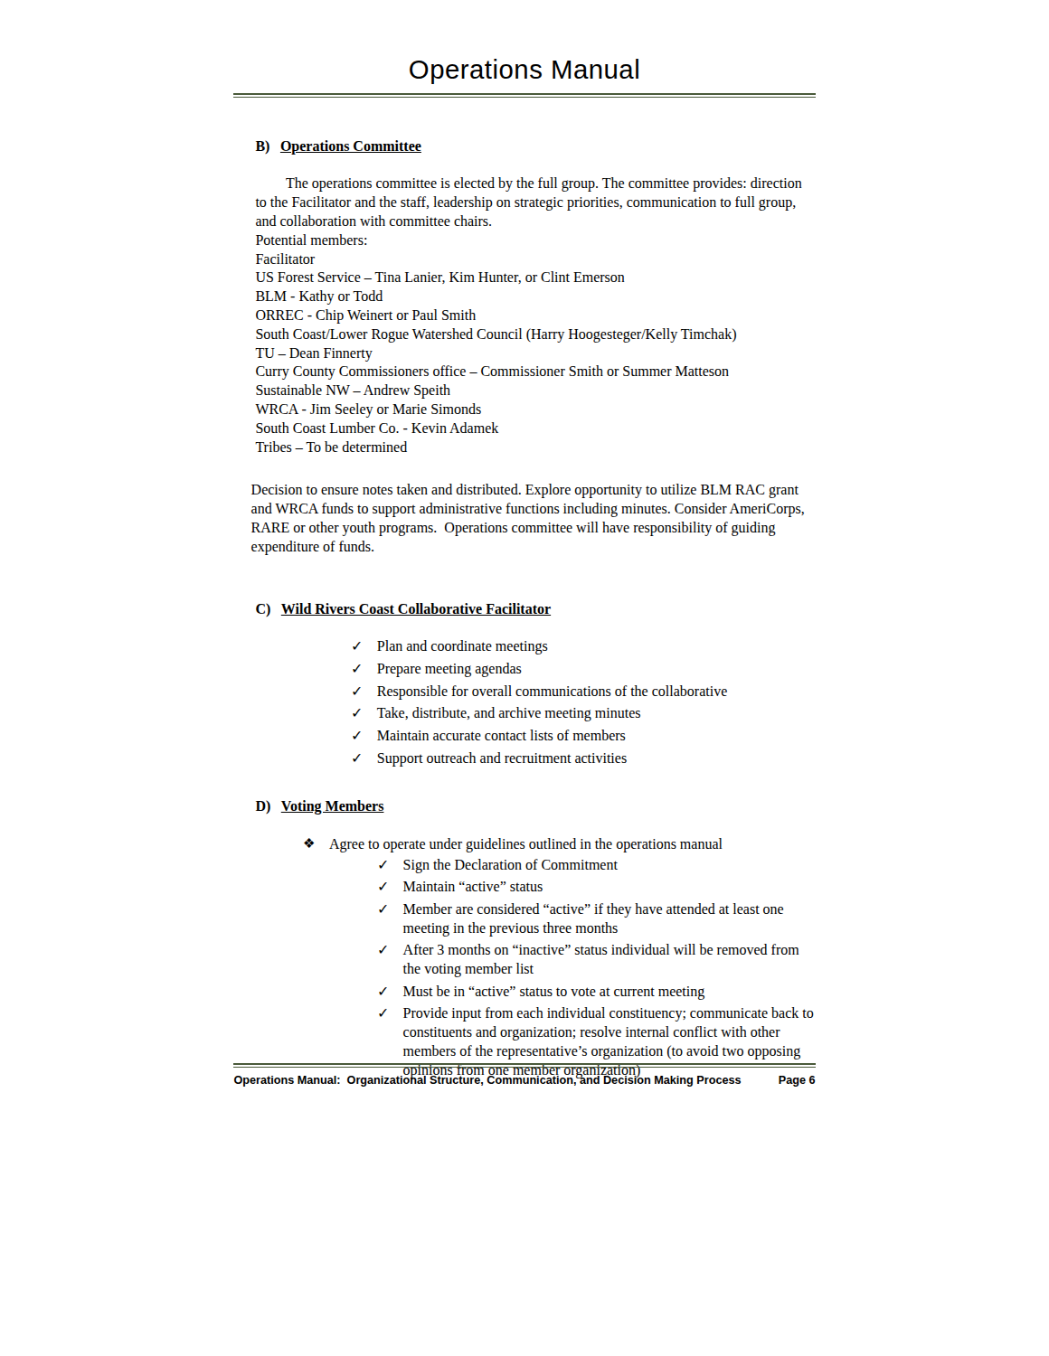Operations Manual
B) Operations Committee
The operations committee is elected by the full group. The committee provides: direction to the Facilitator and the staff, leadership on strategic priorities, communication to full group, and collaboration with committee chairs.
Potential members:
Facilitator
US Forest Service – Tina Lanier, Kim Hunter, or Clint Emerson
BLM - Kathy or Todd
ORREC - Chip Weinert or Paul Smith
South Coast/Lower Rogue Watershed Council (Harry Hoogesteger/Kelly Timchak)
TU – Dean Finnerty
Curry County Commissioners office – Commissioner Smith or Summer Matteson
Sustainable NW – Andrew Speith
WRCA - Jim Seeley or Marie Simonds
South Coast Lumber Co. - Kevin Adamek
Tribes – To be determined
Decision to ensure notes taken and distributed. Explore opportunity to utilize BLM RAC grant and WRCA funds to support administrative functions including minutes. Consider AmeriCorps, RARE or other youth programs. Operations committee will have responsibility of guiding expenditure of funds.
C) Wild Rivers Coast Collaborative Facilitator
Plan and coordinate meetings
Prepare meeting agendas
Responsible for overall communications of the collaborative
Take, distribute, and archive meeting minutes
Maintain accurate contact lists of members
Support outreach and recruitment activities
D) Voting Members
Agree to operate under guidelines outlined in the operations manual
Sign the Declaration of Commitment
Maintain “active” status
Member are considered “active” if they have attended at least one meeting in the previous three months
After 3 months on “inactive” status individual will be removed from the voting member list
Must be in “active” status to vote at current meeting
Provide input from each individual constituency; communicate back to constituents and organization; resolve internal conflict with other members of the representative’s organization (to avoid two opposing opinions from one member organization)
Operations Manual: Organizational Structure, Communication, and Decision Making Process Page 6